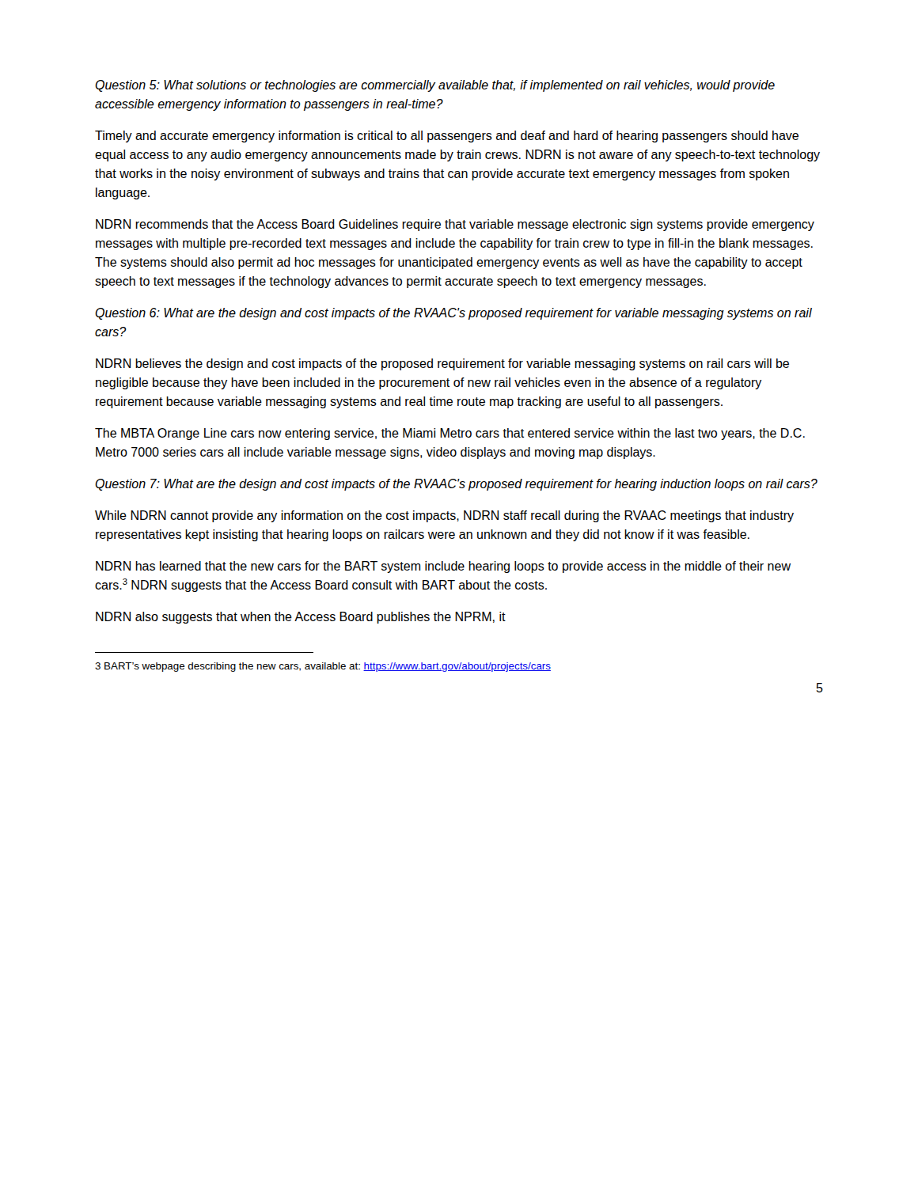Question 5: What solutions or technologies are commercially available that, if implemented on rail vehicles, would provide accessible emergency information to passengers in real-time?
Timely and accurate emergency information is critical to all passengers and deaf and hard of hearing passengers should have equal access to any audio emergency announcements made by train crews. NDRN is not aware of any speech-to-text technology that works in the noisy environment of subways and trains that can provide accurate text emergency messages from spoken language.
NDRN recommends that the Access Board Guidelines require that variable message electronic sign systems provide emergency messages with multiple pre-recorded text messages and include the capability for train crew to type in fill-in the blank messages. The systems should also permit ad hoc messages for unanticipated emergency events as well as have the capability to accept speech to text messages if the technology advances to permit accurate speech to text emergency messages.
Question 6: What are the design and cost impacts of the RVAAC's proposed requirement for variable messaging systems on rail cars?
NDRN believes the design and cost impacts of the proposed requirement for variable messaging systems on rail cars will be negligible because they have been included in the procurement of new rail vehicles even in the absence of a regulatory requirement because variable messaging systems and real time route map tracking are useful to all passengers.
The MBTA Orange Line cars now entering service, the Miami Metro cars that entered service within the last two years, the D.C. Metro 7000 series cars all include variable message signs, video displays and moving map displays.
Question 7: What are the design and cost impacts of the RVAAC's proposed requirement for hearing induction loops on rail cars?
While NDRN cannot provide any information on the cost impacts, NDRN staff recall during the RVAAC meetings that industry representatives kept insisting that hearing loops on railcars were an unknown and they did not know if it was feasible.
NDRN has learned that the new cars for the BART system include hearing loops to provide access in the middle of their new cars.3 NDRN suggests that the Access Board consult with BART about the costs.
NDRN also suggests that when the Access Board publishes the NPRM, it
3 BART’s webpage describing the new cars, available at: https://www.bart.gov/about/projects/cars
5